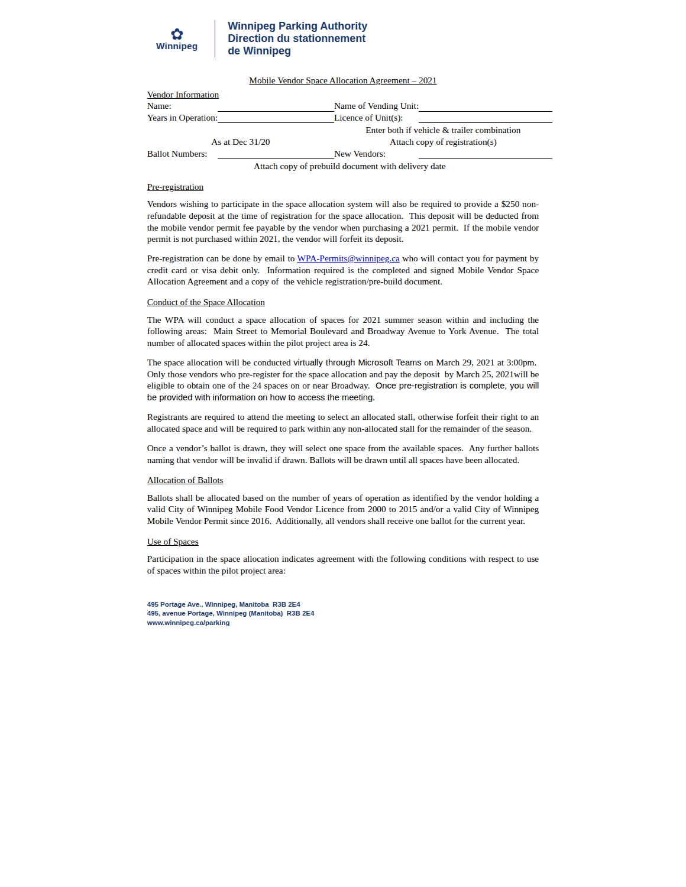✿ Winnipeg
Winnipeg Parking Authority
Direction du stationnement
de Winnipeg
Mobile Vendor Space Allocation Agreement – 2021
| Vendor Information | | |
| Name: | | | Name of Vending Unit: | |
| Years in Operation: | | | Licence of Unit(s): | |
| As at Dec 31/20 | | Enter both if vehicle & trailer combination Attach copy of registration(s) |
| Ballot Numbers: | | | New Vendors: | |
| Attach copy of prebuild document with delivery date |
Pre-registration
Vendors wishing to participate in the space allocation system will also be required to provide a $250 non-refundable deposit at the time of registration for the space allocation. This deposit will be deducted from the mobile vendor permit fee payable by the vendor when purchasing a 2021 permit. If the mobile vendor permit is not purchased within 2021, the vendor will forfeit its deposit.
Pre-registration can be done by email to WPA-Permits@winnipeg.ca who will contact you for payment by credit card or visa debit only. Information required is the completed and signed Mobile Vendor Space Allocation Agreement and a copy of the vehicle registration/pre-build document.
Conduct of the Space Allocation
The WPA will conduct a space allocation of spaces for 2021 summer season within and including the following areas: Main Street to Memorial Boulevard and Broadway Avenue to York Avenue. The total number of allocated spaces within the pilot project area is 24.
The space allocation will be conducted virtually through Microsoft Teams on March 29, 2021 at 3:00pm. Only those vendors who pre-register for the space allocation and pay the deposit by March 25, 2021will be eligible to obtain one of the 24 spaces on or near Broadway. Once pre-registration is complete, you will be provided with information on how to access the meeting.
Registrants are required to attend the meeting to select an allocated stall, otherwise forfeit their right to an allocated space and will be required to park within any non-allocated stall for the remainder of the season.
Once a vendor’s ballot is drawn, they will select one space from the available spaces. Any further ballots naming that vendor will be invalid if drawn. Ballots will be drawn until all spaces have been allocated.
Allocation of Ballots
Ballots shall be allocated based on the number of years of operation as identified by the vendor holding a valid City of Winnipeg Mobile Food Vendor Licence from 2000 to 2015 and/or a valid City of Winnipeg Mobile Vendor Permit since 2016. Additionally, all vendors shall receive one ballot for the current year.
Use of Spaces
Participation in the space allocation indicates agreement with the following conditions with respect to use of spaces within the pilot project area:
495 Portage Ave., Winnipeg, Manitoba R3B 2E4
495, avenue Portage, Winnipeg (Manitoba) R3B 2E4
www.winnipeg.ca/parking